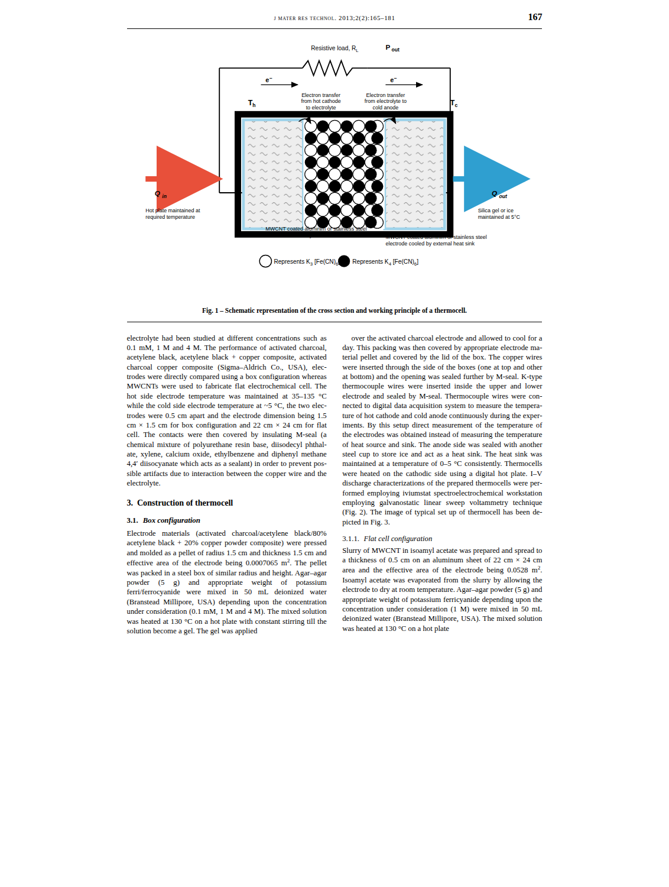j mater res technol. 2013;2(2):165–181
167
Resistive load, RL P out e− e− Electron transfer from hot cathode to electrolyte Electron transfer from electrolyte to cold anode Th Tc Q in Q out Hot plate maintained at required temperature Silica gel or ice maintained at 5°C MWCNT coated aluminim or stainless steel electrode heated by external heat source MWCNT coated aluminim or stainless steel electrode cooled by external heat sink Represents K3 [Fe(CN)6] Represents K4 [Fe(CN)6]
Fig. 1 – Schematic representation of the cross section and working principle of a thermocell.
electrolyte had been studied at different concentrations such as 0.1 mM, 1 M and 4 M. The performance of activated charcoal, acetylene black, acetylene black + copper composite, activated charcoal copper composite (Sigma–Aldrich Co., USA), electrodes were directly compared using a box configuration whereas MWCNTs were used to fabricate flat electrochemical cell. The hot side electrode temperature was maintained at 35–135 °C while the cold side electrode temperature at ~5 °C, the two electrodes were 0.5 cm apart and the electrode dimension being 1.5 cm × 1.5 cm for box configuration and 22 cm × 24 cm for flat cell. The contacts were then covered by insulating M-seal (a chemical mixture of polyurethane resin base, diisodecyl phthalate, xylene, calcium oxide, ethylbenzene and diphenyl methane 4,4′ diisocyanate which acts as a sealant) in order to prevent possible artifacts due to interaction between the copper wire and the electrolyte.
3. Construction of thermocell
3.1. Box configuration
Electrode materials (activated charcoal/acetylene black/80% acetylene black + 20% copper powder composite) were pressed and molded as a pellet of radius 1.5 cm and thickness 1.5 cm and effective area of the electrode being 0.0007065 m2. The pellet was packed in a steel box of similar radius and height. Agar–agar powder (5 g) and appropriate weight of potassium ferri/ferrocyanide were mixed in 50 mL deionized water (Branstead Millipore, USA) depending upon the concentration under consideration (0.1 mM, 1 M and 4 M). The mixed solution was heated at 130 °C on a hot plate with constant stirring till the solution become a gel. The gel was applied
over the activated charcoal electrode and allowed to cool for a day. This packing was then covered by appropriate electrode material pellet and covered by the lid of the box. The copper wires were inserted through the side of the boxes (one at top and other at bottom) and the opening was sealed further by M-seal. K-type thermocouple wires were inserted inside the upper and lower electrode and sealed by M-seal. Thermocouple wires were connected to digital data acquisition system to measure the temperature of hot cathode and cold anode continuously during the experiments. By this setup direct measurement of the temperature of the electrodes was obtained instead of measuring the temperature of heat source and sink. The anode side was sealed with another steel cup to store ice and act as a heat sink. The heat sink was maintained at a temperature of 0–5 °C consistently. Thermocells were heated on the cathodic side using a digital hot plate. I–V discharge characterizations of the prepared thermocells were performed employing iviumstat spectroelectrochemical workstation employing galvanostatic linear sweep voltammetry technique (Fig. 2). The image of typical set up of thermocell has been depicted in Fig. 3.
3.1.1. Flat cell configuration
Slurry of MWCNT in isoamyl acetate was prepared and spread to a thickness of 0.5 cm on an aluminum sheet of 22 cm × 24 cm area and the effective area of the electrode being 0.0528 m2. Isoamyl acetate was evaporated from the slurry by allowing the electrode to dry at room temperature. Agar–agar powder (5 g) and appropriate weight of potassium ferricyanide depending upon the concentration under consideration (1 M) were mixed in 50 mL deionized water (Branstead Millipore, USA). The mixed solution was heated at 130 °C on a hot plate